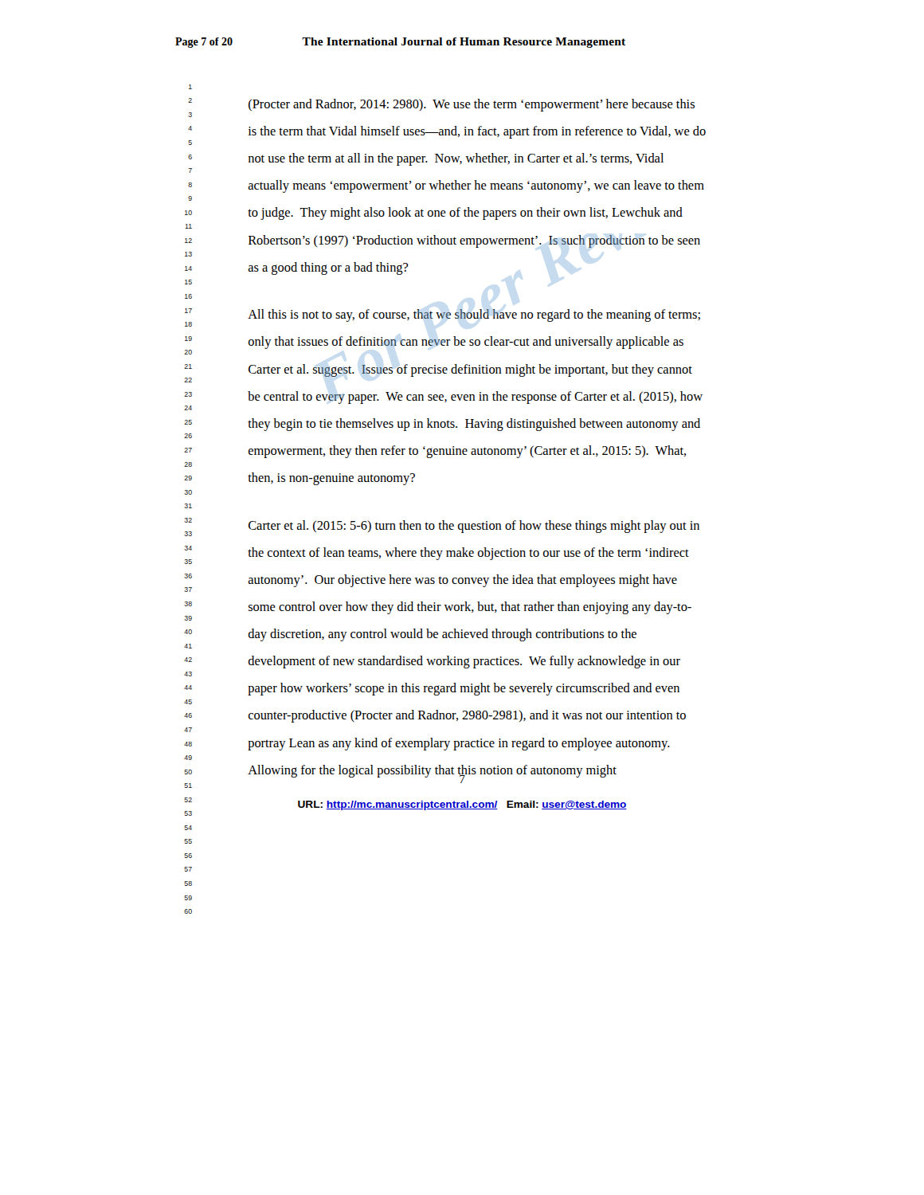Page 7 of 20
The International Journal of Human Resource Management
12345678910 11121314151617181920 21222324252627282930 31323334353637383940 41424344454647484950 51525354555657585960
For Peer Review Only
(Procter and Radnor, 2014: 2980). We use the term ‘empowerment’ here because this is the term that Vidal himself uses—and, in fact, apart from in reference to Vidal, we do not use the term at all in the paper. Now, whether, in Carter et al.’s terms, Vidal actually means ‘empowerment’ or whether he means ‘autonomy’, we can leave to them to judge. They might also look at one of the papers on their own list, Lewchuk and Robertson’s (1997) ‘Production without empowerment’. Is such production to be seen as a good thing or a bad thing?
All this is not to say, of course, that we should have no regard to the meaning of terms; only that issues of definition can never be so clear-cut and universally applicable as Carter et al. suggest. Issues of precise definition might be important, but they cannot be central to every paper. We can see, even in the response of Carter et al. (2015), how they begin to tie themselves up in knots. Having distinguished between autonomy and empowerment, they then refer to ‘genuine autonomy’ (Carter et al., 2015: 5). What, then, is non-genuine autonomy?
Carter et al. (2015: 5-6) turn then to the question of how these things might play out in the context of lean teams, where they make objection to our use of the term ‘indirect autonomy’. Our objective here was to convey the idea that employees might have some control over how they did their work, but, that rather than enjoying any day-to-day discretion, any control would be achieved through contributions to the development of new standardised working practices. We fully acknowledge in our paper how workers’ scope in this regard might be severely circumscribed and even counter-productive (Procter and Radnor, 2980-2981), and it was not our intention to portray Lean as any kind of exemplary practice in regard to employee autonomy. Allowing for the logical possibility that this notion of autonomy might
7
URL: http://mc.manuscriptcentral.com/ Email: user@test.demo